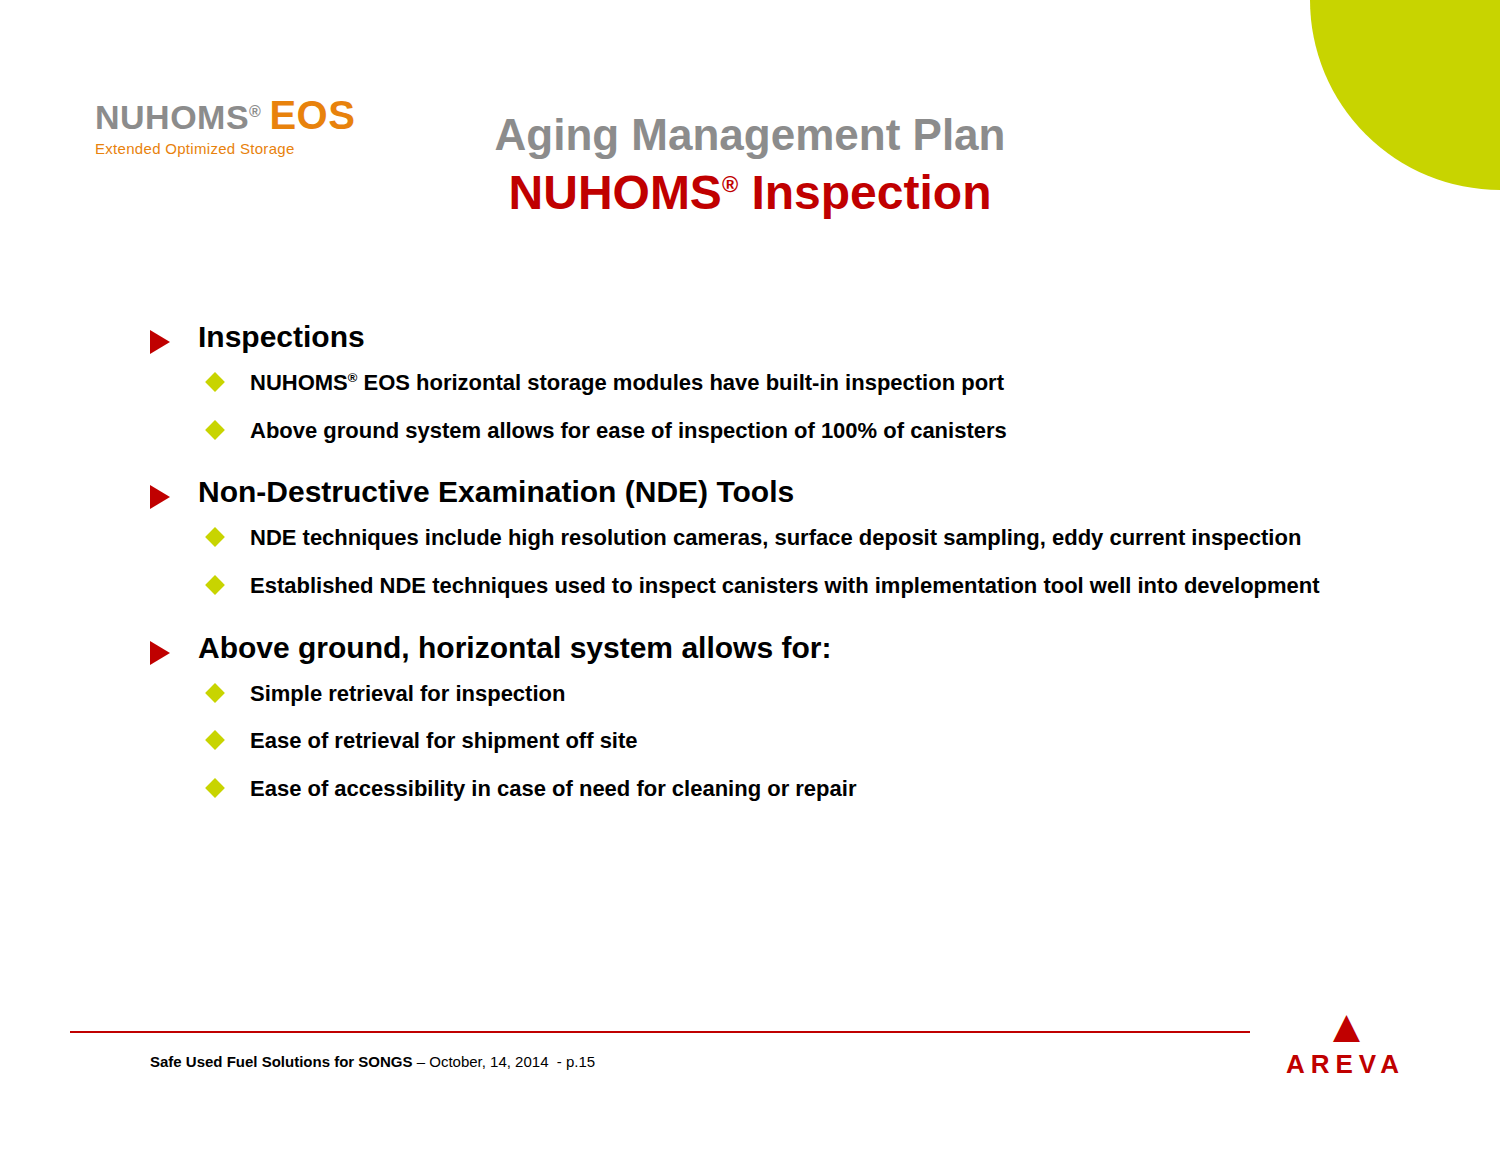NUHOMS®EOS
Extended Optimized Storage
Aging Management Plan
NUHOMS® Inspection
Inspections
NUHOMS® EOS horizontal storage modules have built-in inspection port
Above ground system allows for ease of inspection of 100% of canisters
Non-Destructive Examination (NDE) Tools
NDE techniques include high resolution cameras, surface deposit sampling, eddy current inspection
Established NDE techniques used to inspect canisters with implementation tool well into development
Above ground, horizontal system allows for:
Simple retrieval for inspection
Ease of retrieval for shipment off site
Ease of accessibility in case of need for cleaning or repair
Safe Used Fuel Solutions for SONGS – October, 14, 2014 - p.15
▲
AREVA